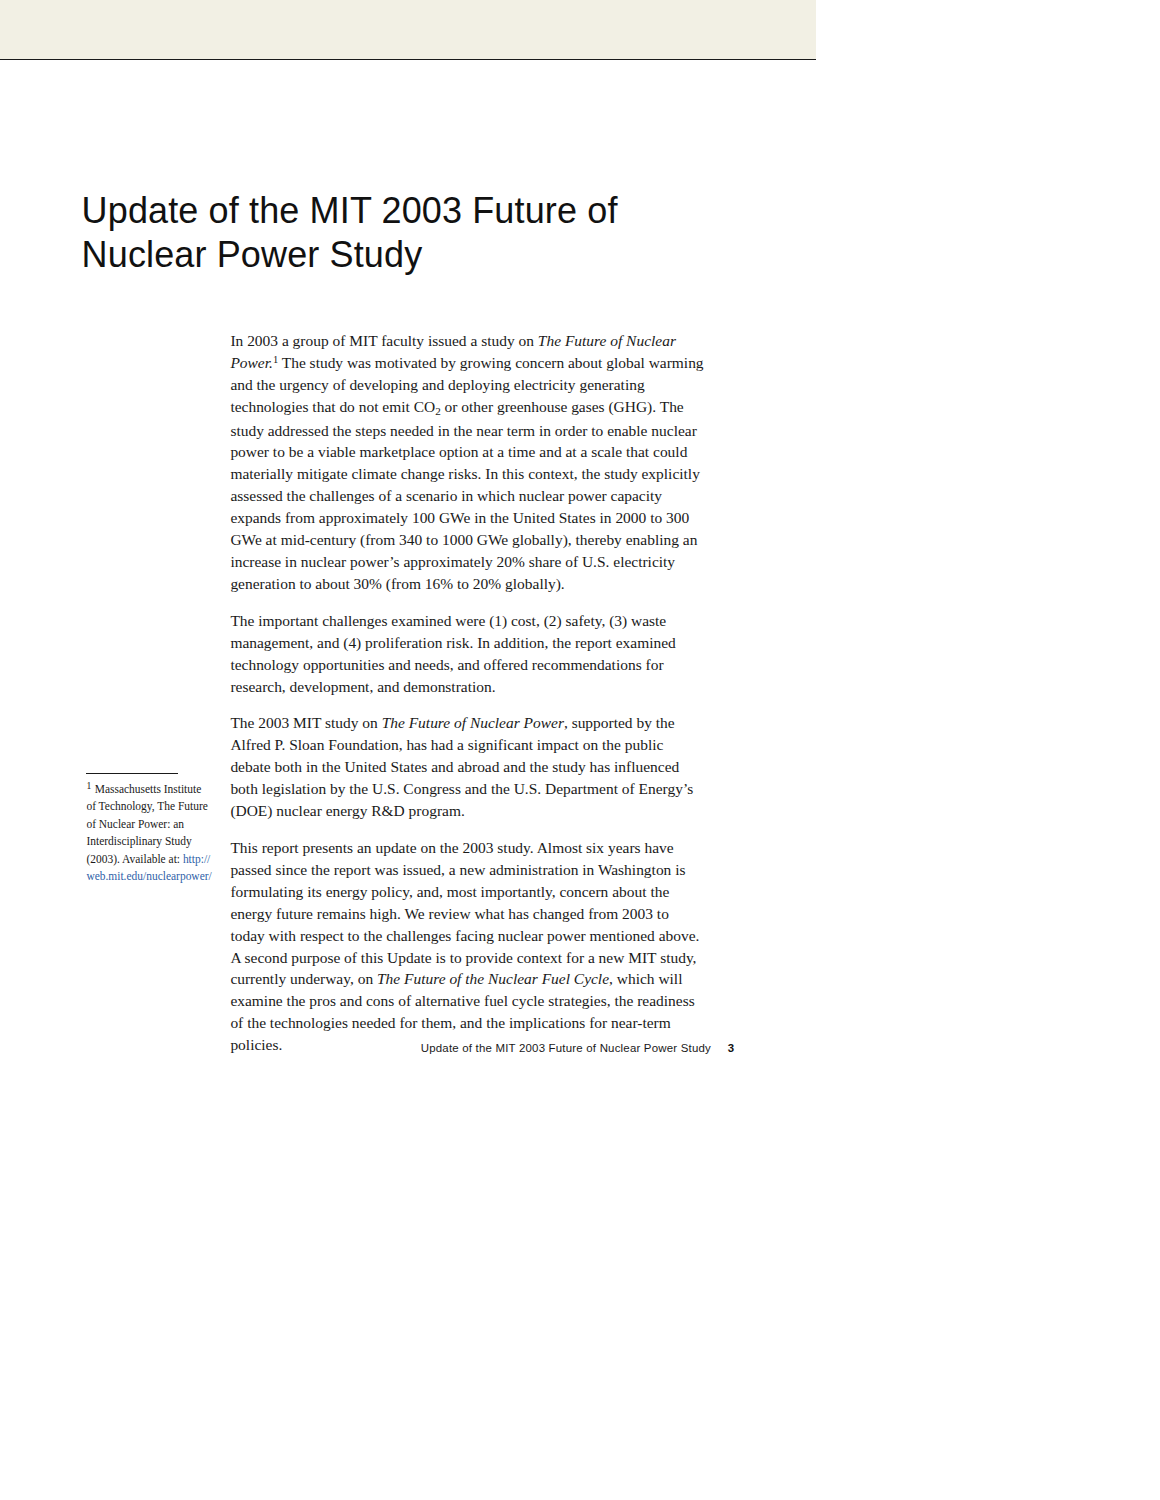Update of the MIT 2003 Future of
Nuclear Power Study
1 Massachusetts Institute of Technology, The Future of Nuclear Power: an Interdisciplinary Study (2003). Available at: http://web.mit.edu/nuclearpower/
In 2003 a group of MIT faculty issued a study on The Future of Nuclear Power.1 The study was motivated by growing concern about global warming and the urgency of developing and deploying electricity generating technologies that do not emit CO2 or other greenhouse gases (GHG). The study addressed the steps needed in the near term in order to enable nuclear power to be a viable marketplace option at a time and at a scale that could materially mitigate climate change risks. In this context, the study explicitly assessed the challenges of a scenario in which nuclear power capacity expands from approximately 100 GWe in the United States in 2000 to 300 GWe at mid-century (from 340 to 1000 GWe globally), thereby enabling an increase in nuclear power’s approximately 20% share of U.S. electricity generation to about 30% (from 16% to 20% globally).
The important challenges examined were (1) cost, (2) safety, (3) waste management, and (4) proliferation risk. In addition, the report examined technology opportunities and needs, and offered recommendations for research, development, and demonstration.
The 2003 MIT study on The Future of Nuclear Power, supported by the Alfred P. Sloan Foundation, has had a significant impact on the public debate both in the United States and abroad and the study has influenced both legislation by the U.S. Congress and the U.S. Department of Energy’s (DOE) nuclear energy R&D program.
This report presents an update on the 2003 study. Almost six years have passed since the report was issued, a new administration in Washington is formulating its energy policy, and, most importantly, concern about the energy future remains high. We review what has changed from 2003 to today with respect to the challenges facing nuclear power mentioned above. A second purpose of this Update is to provide context for a new MIT study, currently underway, on The Future of the Nuclear Fuel Cycle, which will examine the pros and cons of alternative fuel cycle strategies, the readiness of the technologies needed for them, and the implications for near-term policies.
Update of the MIT 2003 Future of Nuclear Power Study 3